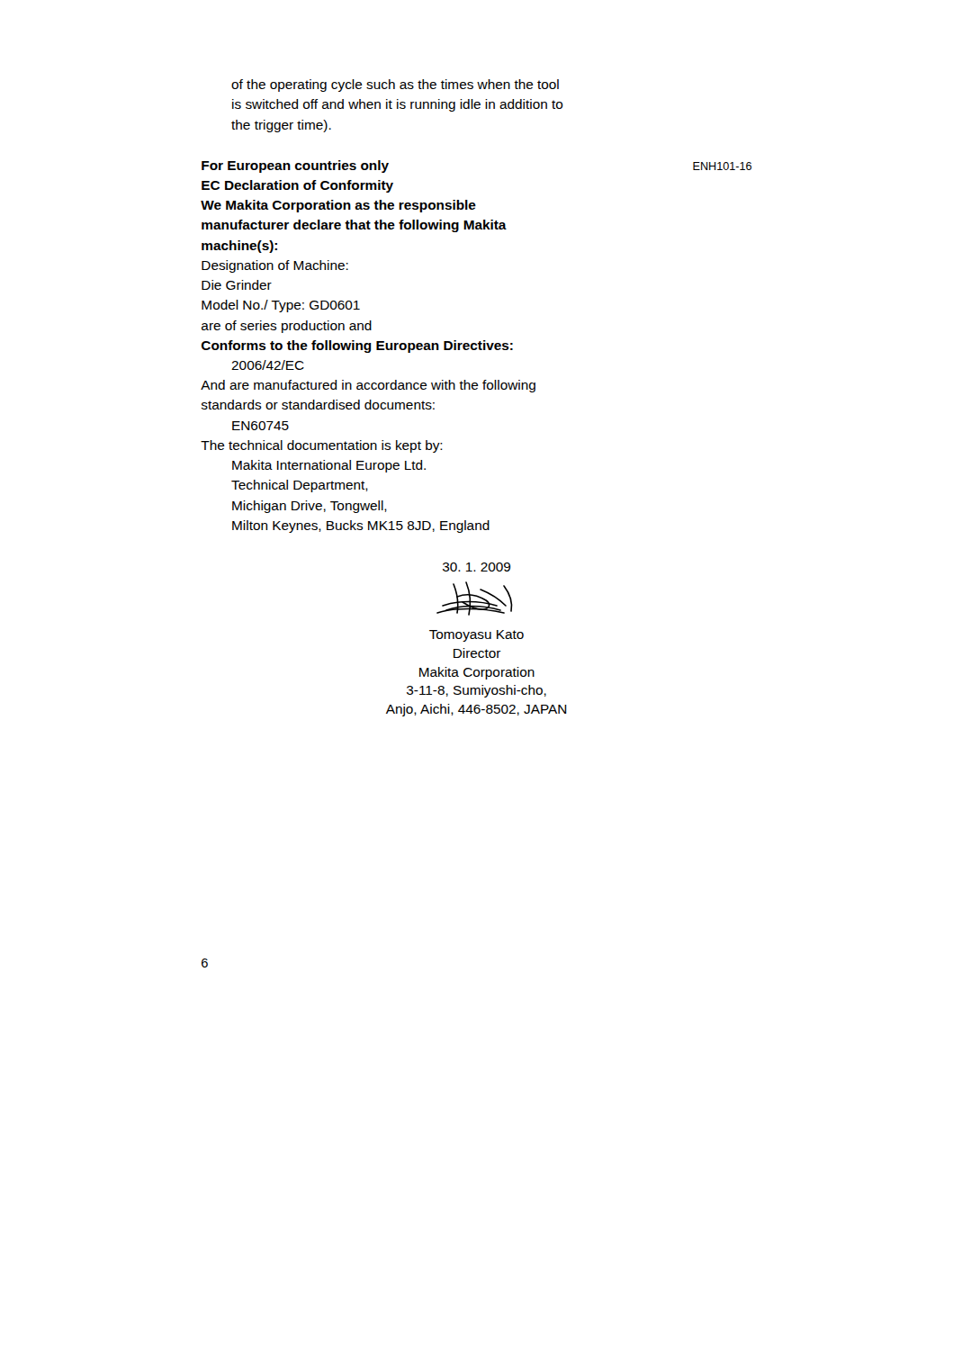of the operating cycle such as the times when the tool
is switched off and when it is running idle in addition to
the trigger time).
For European countries only ENH101-16
EC Declaration of Conformity
We Makita Corporation as the responsible
manufacturer declare that the following Makita
machine(s):
Designation of Machine:
Die Grinder
Model No./ Type: GD0601
are of series production and
Conforms to the following European Directives:
2006/42/EC
And are manufactured in accordance with the following
standards or standardised documents:
EN60745
The technical documentation is kept by:
Makita International Europe Ltd.
Technical Department,
Michigan Drive, Tongwell,
Milton Keynes, Bucks MK15 8JD, England
30. 1. 2009
Tomoyasu Kato
Director
Makita Corporation
3-11-8, Sumiyoshi-cho,
Anjo, Aichi, 446-8502, JAPAN
6